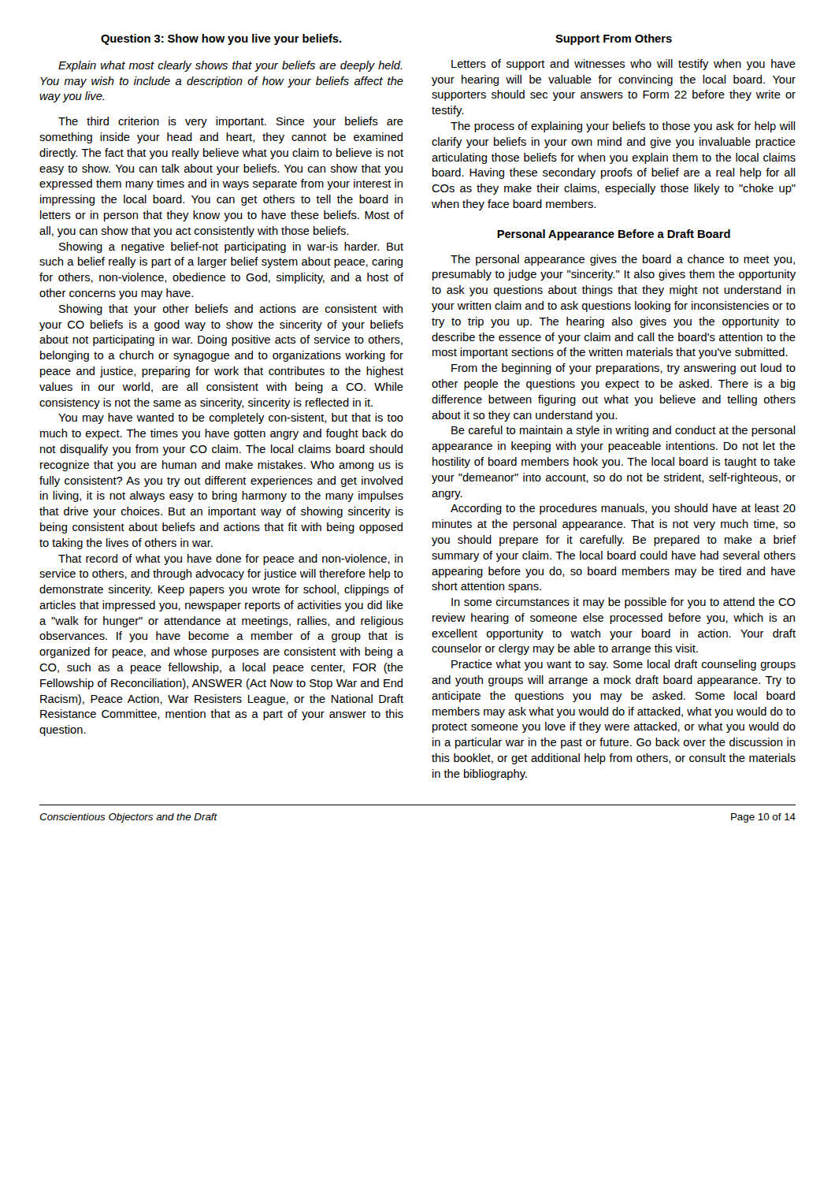Question 3: Show how you live your beliefs.
Explain what most clearly shows that your beliefs are deeply held. You may wish to include a description of how your beliefs affect the way you live.
The third criterion is very important. Since your beliefs are something inside your head and heart, they cannot be examined directly. The fact that you really believe what you claim to believe is not easy to show. You can talk about your beliefs. You can show that you expressed them many times and in ways separate from your interest in impressing the local board. You can get others to tell the board in letters or in person that they know you to have these beliefs. Most of all, you can show that you act consistently with those beliefs.
Showing a negative belief-not participating in war-is harder. But such a belief really is part of a larger belief system about peace, caring for others, non-violence, obedience to God, simplicity, and a host of other concerns you may have.
Showing that your other beliefs and actions are consistent with your CO beliefs is a good way to show the sincerity of your beliefs about not participating in war. Doing positive acts of service to others, belonging to a church or synagogue and to organizations working for peace and justice, preparing for work that contributes to the highest values in our world, are all consistent with being a CO. While consistency is not the same as sincerity, sincerity is reflected in it.
You may have wanted to be completely con-sistent, but that is too much to expect. The times you have gotten angry and fought back do not disqualify you from your CO claim. The local claims board should recognize that you are human and make mistakes. Who among us is fully consistent? As you try out different experiences and get involved in living, it is not always easy to bring harmony to the many impulses that drive your choices. But an important way of showing sincerity is being consistent about beliefs and actions that fit with being opposed to taking the lives of others in war.
That record of what you have done for peace and non-violence, in service to others, and through advocacy for justice will therefore help to demonstrate sincerity. Keep papers you wrote for school, clippings of articles that impressed you, newspaper reports of activities you did like a "walk for hunger" or attendance at meetings, rallies, and religious observances. If you have become a member of a group that is organized for peace, and whose purposes are consistent with being a CO, such as a peace fellowship, a local peace center, FOR (the Fellowship of Reconciliation), ANSWER (Act Now to Stop War and End Racism), Peace Action, War Resisters League, or the National Draft Resistance Committee, mention that as a part of your answer to this question.
Support From Others
Letters of support and witnesses who will testify when you have your hearing will be valuable for convincing the local board. Your supporters should sec your answers to Form 22 before they write or testify.
The process of explaining your beliefs to those you ask for help will clarify your beliefs in your own mind and give you invaluable practice articulating those beliefs for when you explain them to the local claims board. Having these secondary proofs of belief are a real help for all COs as they make their claims, especially those likely to "choke up" when they face board members.
Personal Appearance Before a Draft Board
The personal appearance gives the board a chance to meet you, presumably to judge your "sincerity." It also gives them the opportunity to ask you questions about things that they might not understand in your written claim and to ask questions looking for inconsistencies or to try to trip you up. The hearing also gives you the opportunity to describe the essence of your claim and call the board's attention to the most important sections of the written materials that you've submitted.
From the beginning of your preparations, try answering out loud to other people the questions you expect to be asked. There is a big difference between figuring out what you believe and telling others about it so they can understand you.
Be careful to maintain a style in writing and conduct at the personal appearance in keeping with your peaceable intentions. Do not let the hostility of board members hook you. The local board is taught to take your "demeanor" into account, so do not be strident, self-righteous, or angry.
According to the procedures manuals, you should have at least 20 minutes at the personal appearance. That is not very much time, so you should prepare for it carefully. Be prepared to make a brief summary of your claim. The local board could have had several others appearing before you do, so board members may be tired and have short attention spans.
In some circumstances it may be possible for you to attend the CO review hearing of someone else processed before you, which is an excellent opportunity to watch your board in action. Your draft counselor or clergy may be able to arrange this visit.
Practice what you want to say. Some local draft counseling groups and youth groups will arrange a mock draft board appearance. Try to anticipate the questions you may be asked. Some local board members may ask what you would do if attacked, what you would do to protect someone you love if they were attacked, or what you would do in a particular war in the past or future. Go back over the discussion in this booklet, or get additional help from others, or consult the materials in the bibliography.
Conscientious Objectors and the Draft Page 10 of 14